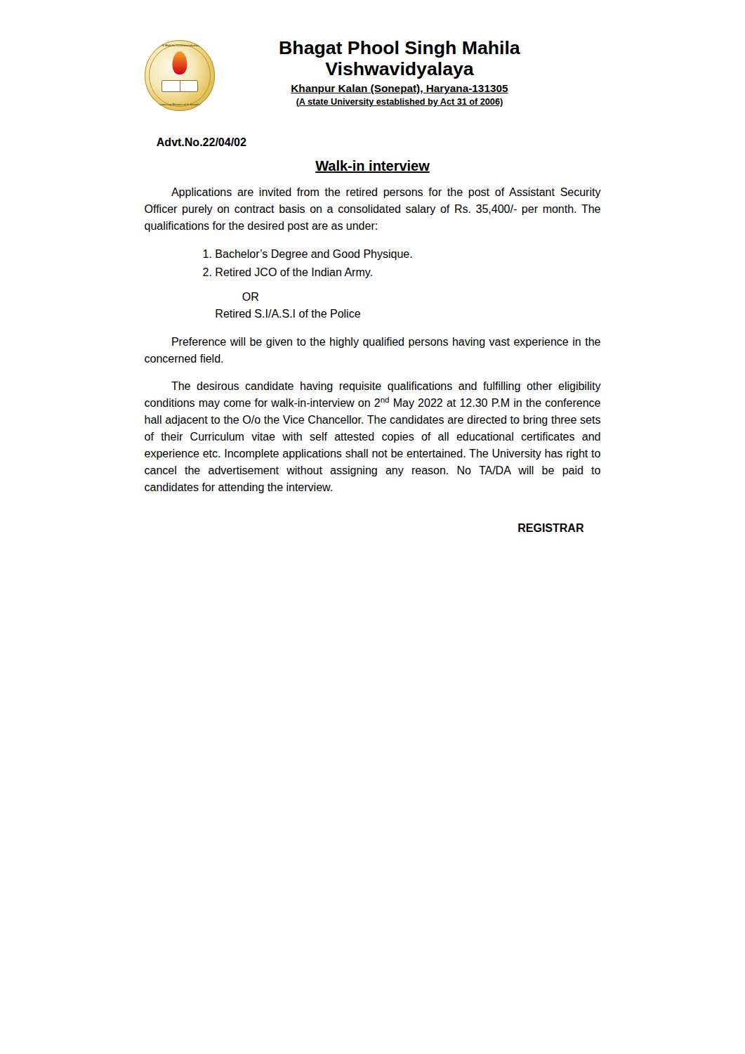BPS Mahila Vishwavidyalaya
Empowering Women with Knowledge
Bhagat Phool Singh Mahila Vishwavidyalaya
Khanpur Kalan (Sonepat), Haryana-131305
(A state University established by Act 31 of 2006)
Advt.No.22/04/02
Walk-in interview
Applications are invited from the retired persons for the post of Assistant Security Officer purely on contract basis on a consolidated salary of Rs. 35,400/- per month. The qualifications for the desired post are as under:
Bachelor’s Degree and Good Physique.
Retired JCO of the Indian Army.
OR
Retired S.I/A.S.I of the Police
Preference will be given to the highly qualified persons having vast experience in the concerned field.
The desirous candidate having requisite qualifications and fulfilling other eligibility conditions may come for walk-in-interview on 2nd May 2022 at 12.30 P.M in the conference hall adjacent to the O/o the Vice Chancellor. The candidates are directed to bring three sets of their Curriculum vitae with self attested copies of all educational certificates and experience etc. Incomplete applications shall not be entertained. The University has right to cancel the advertisement without assigning any reason. No TA/DA will be paid to candidates for attending the interview.
REGISTRAR